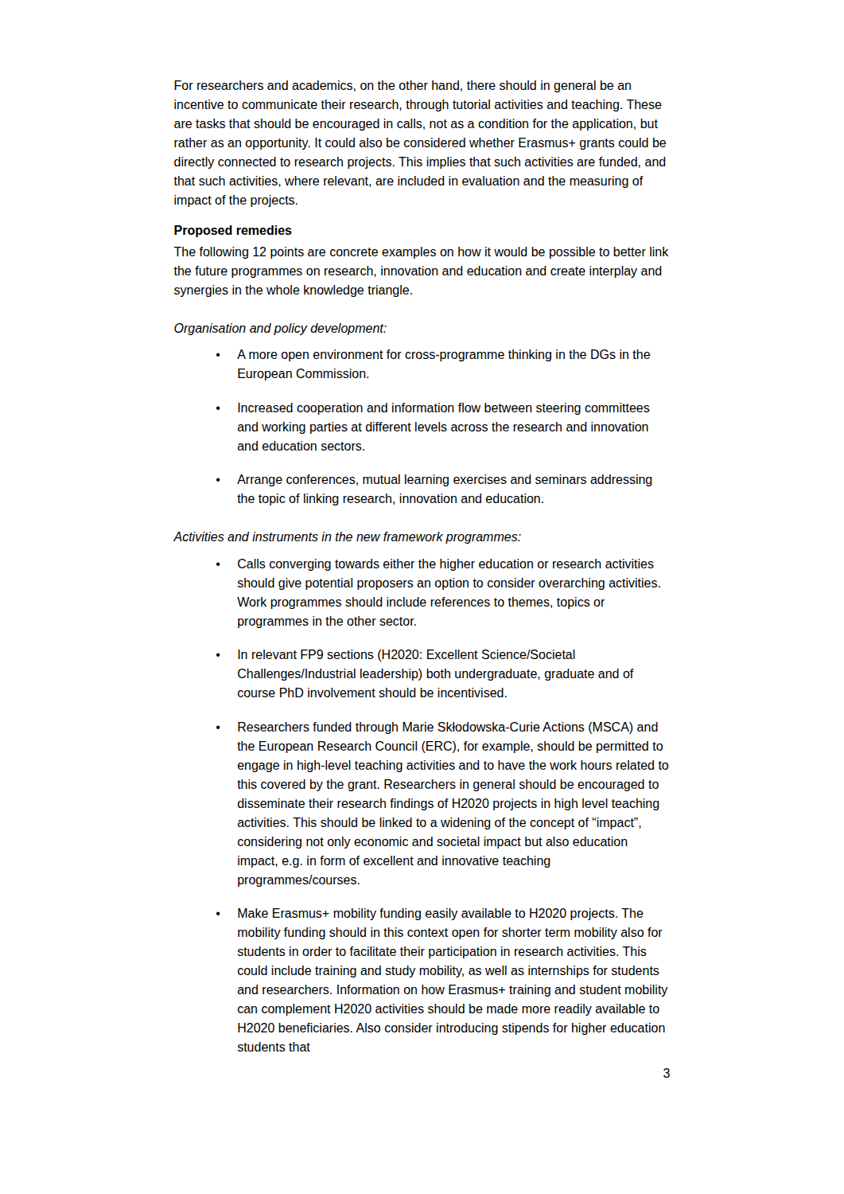For researchers and academics, on the other hand, there should in general be an incentive to communicate their research, through tutorial activities and teaching. These are tasks that should be encouraged in calls, not as a condition for the application, but rather as an opportunity. It could also be considered whether Erasmus+ grants could be directly connected to research projects. This implies that such activities are funded, and that such activities, where relevant, are included in evaluation and the measuring of impact of the projects.
Proposed remedies
The following 12 points are concrete examples on how it would be possible to better link the future programmes on research, innovation and education and create interplay and synergies in the whole knowledge triangle.
Organisation and policy development:
A more open environment for cross-programme thinking in the DGs in the European Commission.
Increased cooperation and information flow between steering committees and working parties at different levels across the research and innovation and education sectors.
Arrange conferences, mutual learning exercises and seminars addressing the topic of linking research, innovation and education.
Activities and instruments in the new framework programmes:
Calls converging towards either the higher education or research activities should give potential proposers an option to consider overarching activities. Work programmes should include references to themes, topics or programmes in the other sector.
In relevant FP9 sections (H2020: Excellent Science/Societal Challenges/Industrial leadership) both undergraduate, graduate and of course PhD involvement should be incentivised.
Researchers funded through Marie Skłodowska-Curie Actions (MSCA) and the European Research Council (ERC), for example, should be permitted to engage in high-level teaching activities and to have the work hours related to this covered by the grant. Researchers in general should be encouraged to disseminate their research findings of H2020 projects in high level teaching activities. This should be linked to a widening of the concept of “impact”, considering not only economic and societal impact but also education impact, e.g. in form of excellent and innovative teaching programmes/courses.
Make Erasmus+ mobility funding easily available to H2020 projects. The mobility funding should in this context open for shorter term mobility also for students in order to facilitate their participation in research activities. This could include training and study mobility, as well as internships for students and researchers. Information on how Erasmus+ training and student mobility can complement H2020 activities should be made more readily available to H2020 beneficiaries. Also consider introducing stipends for higher education students that
3